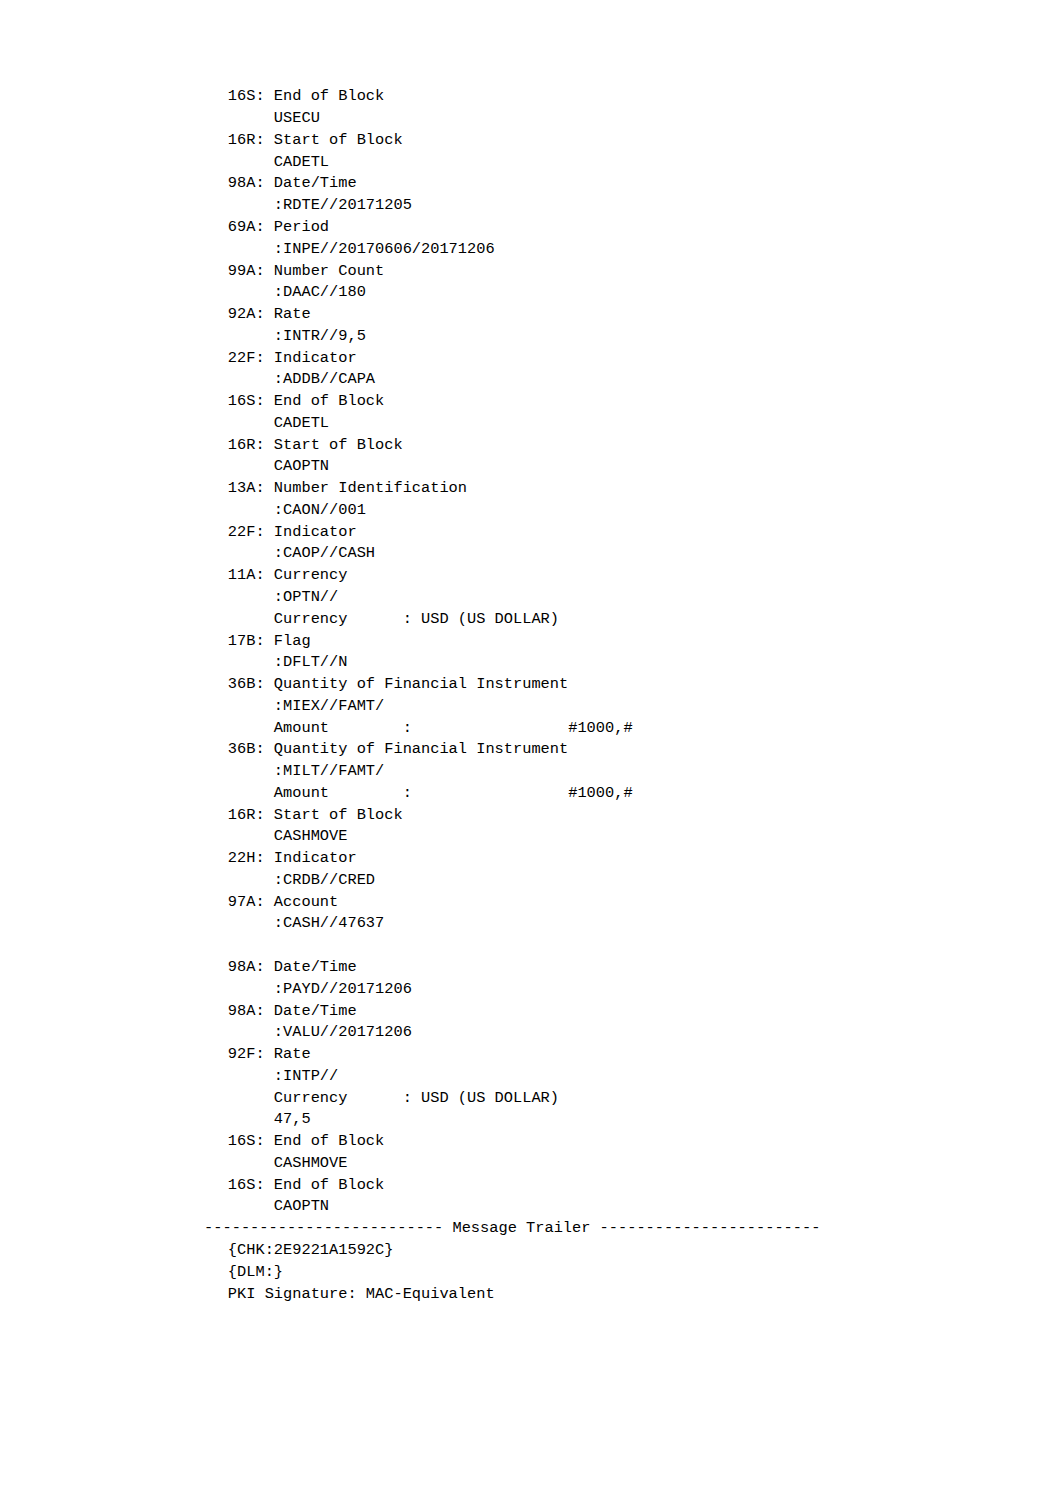16S: End of Block
     USECU
16R: Start of Block
     CADETL
98A: Date/Time
     :RDTE//20171205
69A: Period
     :INPE//20170606/20171206
99A: Number Count
     :DAAC//180
92A: Rate
     :INTR//9,5
22F: Indicator
     :ADDB//CAPA
16S: End of Block
     CADETL
16R: Start of Block
     CAOPTN
13A: Number Identification
     :CAON//001
22F: Indicator
     :CAOP//CASH
11A: Currency
     :OPTN//
     Currency      : USD (US DOLLAR)
17B: Flag
     :DFLT//N
36B: Quantity of Financial Instrument
     :MIEX//FAMT/
     Amount        :                 #1000,#
36B: Quantity of Financial Instrument
     :MILT//FAMT/
     Amount        :                 #1000,#
16R: Start of Block
     CASHMOVE
22H: Indicator
     :CRDB//CRED
97A: Account
     :CASH//47637

98A: Date/Time
     :PAYD//20171206
98A: Date/Time
     :VALU//20171206
92F: Rate
     :INTP//
     Currency      : USD (US DOLLAR)
     47,5
16S: End of Block
     CASHMOVE
16S: End of Block
     CAOPTN
-------------------------- Message Trailer ------------------------
{CHK:2E9221A1592C}
{DLM:}
PKI Signature: MAC-Equivalent